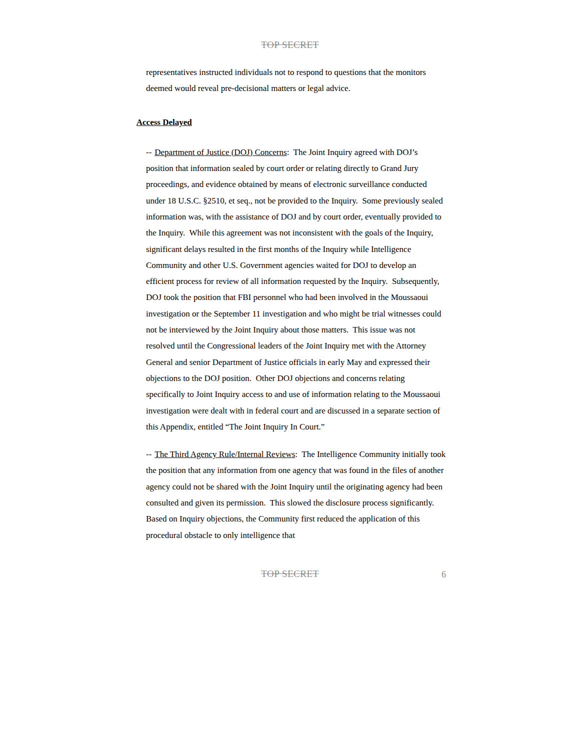TOP SECRET
representatives instructed individuals not to respond to questions that the monitors deemed would reveal pre-decisional matters or legal advice.
Access Delayed
--Department of Justice (DOJ) Concerns: The Joint Inquiry agreed with DOJ’s position that information sealed by court order or relating directly to Grand Jury proceedings, and evidence obtained by means of electronic surveillance conducted under 18 U.S.C. §2510, et seq., not be provided to the Inquiry. Some previously sealed information was, with the assistance of DOJ and by court order, eventually provided to the Inquiry. While this agreement was not inconsistent with the goals of the Inquiry, significant delays resulted in the first months of the Inquiry while Intelligence Community and other U.S. Government agencies waited for DOJ to develop an efficient process for review of all information requested by the Inquiry. Subsequently, DOJ took the position that FBI personnel who had been involved in the Moussaoui investigation or the September 11 investigation and who might be trial witnesses could not be interviewed by the Joint Inquiry about those matters. This issue was not resolved until the Congressional leaders of the Joint Inquiry met with the Attorney General and senior Department of Justice officials in early May and expressed their objections to the DOJ position. Other DOJ objections and concerns relating specifically to Joint Inquiry access to and use of information relating to the Moussaoui investigation were dealt with in federal court and are discussed in a separate section of this Appendix, entitled “The Joint Inquiry In Court.”
--The Third Agency Rule/Internal Reviews: The Intelligence Community initially took the position that any information from one agency that was found in the files of another agency could not be shared with the Joint Inquiry until the originating agency had been consulted and given its permission. This slowed the disclosure process significantly. Based on Inquiry objections, the Community first reduced the application of this procedural obstacle to only intelligence that
TOP SECRET 6